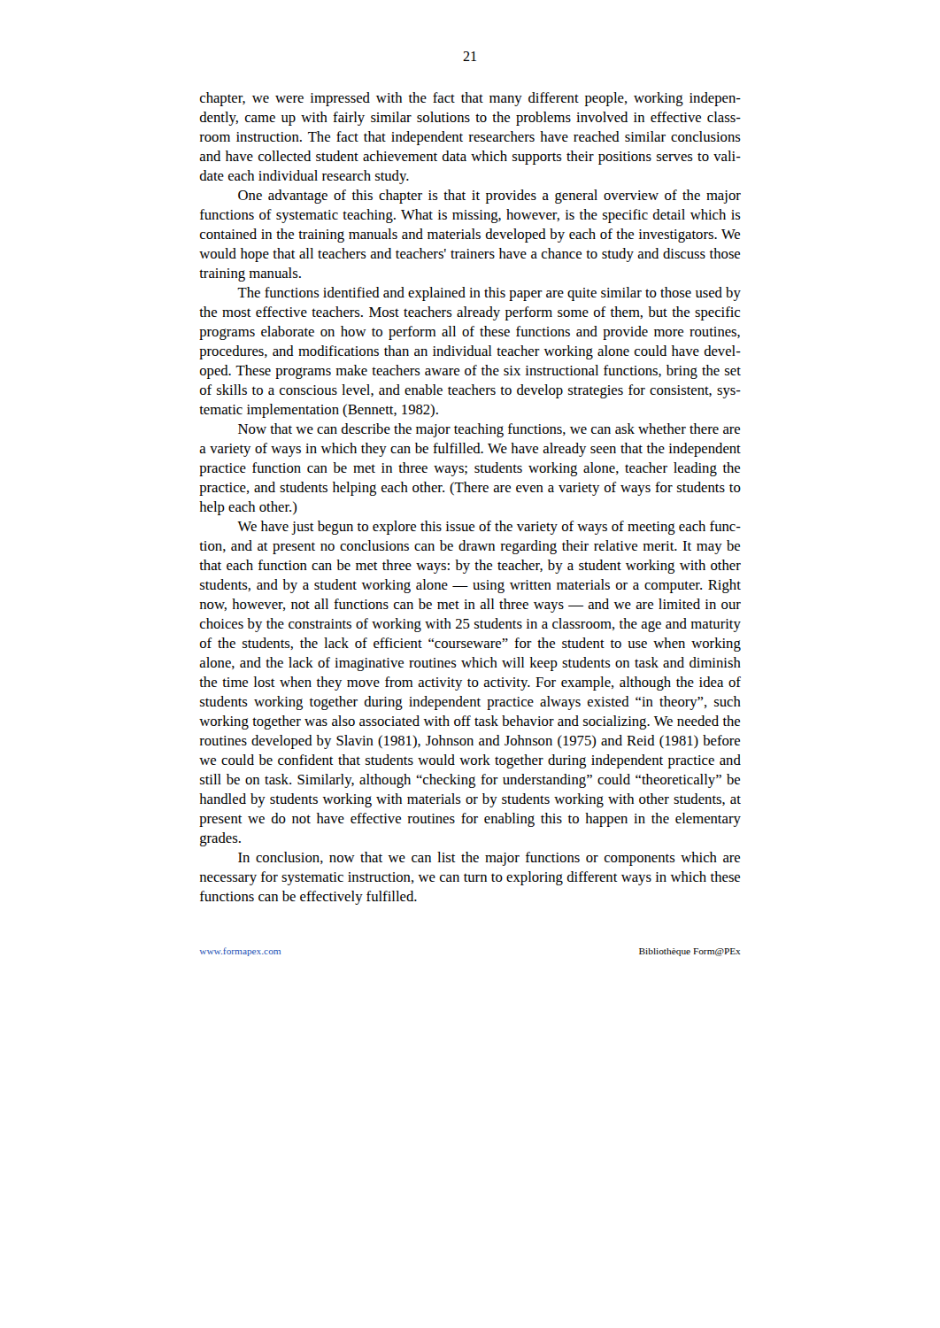21
chapter, we were impressed with the fact that many different people, working independently, came up with fairly similar solutions to the problems involved in effective classroom instruction. The fact that independent researchers have reached similar conclusions and have collected student achievement data which supports their positions serves to validate each individual research study.
One advantage of this chapter is that it provides a general overview of the major functions of systematic teaching. What is missing, however, is the specific detail which is contained in the training manuals and materials developed by each of the investigators. We would hope that all teachers and teachers' trainers have a chance to study and discuss those training manuals.
The functions identified and explained in this paper are quite similar to those used by the most effective teachers. Most teachers already perform some of them, but the specific programs elaborate on how to perform all of these functions and provide more routines, procedures, and modifications than an individual teacher working alone could have developed. These programs make teachers aware of the six instructional functions, bring the set of skills to a conscious level, and enable teachers to develop strategies for consistent, systematic implementation (Bennett, 1982).
Now that we can describe the major teaching functions, we can ask whether there are a variety of ways in which they can be fulfilled. We have already seen that the independent practice function can be met in three ways; students working alone, teacher leading the practice, and students helping each other. (There are even a variety of ways for students to help each other.)
We have just begun to explore this issue of the variety of ways of meeting each function, and at present no conclusions can be drawn regarding their relative merit. It may be that each function can be met three ways: by the teacher, by a student working with other students, and by a student working alone — using written materials or a computer. Right now, however, not all functions can be met in all three ways — and we are limited in our choices by the constraints of working with 25 students in a classroom, the age and maturity of the students, the lack of efficient “courseware” for the student to use when working alone, and the lack of imaginative routines which will keep students on task and diminish the time lost when they move from activity to activity. For example, although the idea of students working together during independent practice always existed “in theory”, such working together was also associated with off task behavior and socializing. We needed the routines developed by Slavin (1981), Johnson and Johnson (1975) and Reid (1981) before we could be confident that students would work together during independent practice and still be on task. Similarly, although “checking for understanding” could “theoretically” be handled by students working with materials or by students working with other students, at present we do not have effective routines for enabling this to happen in the elementary grades.
In conclusion, now that we can list the major functions or components which are necessary for systematic instruction, we can turn to exploring different ways in which these functions can be effectively fulfilled.
www.formapex.com Bibliothèque Form@PEx